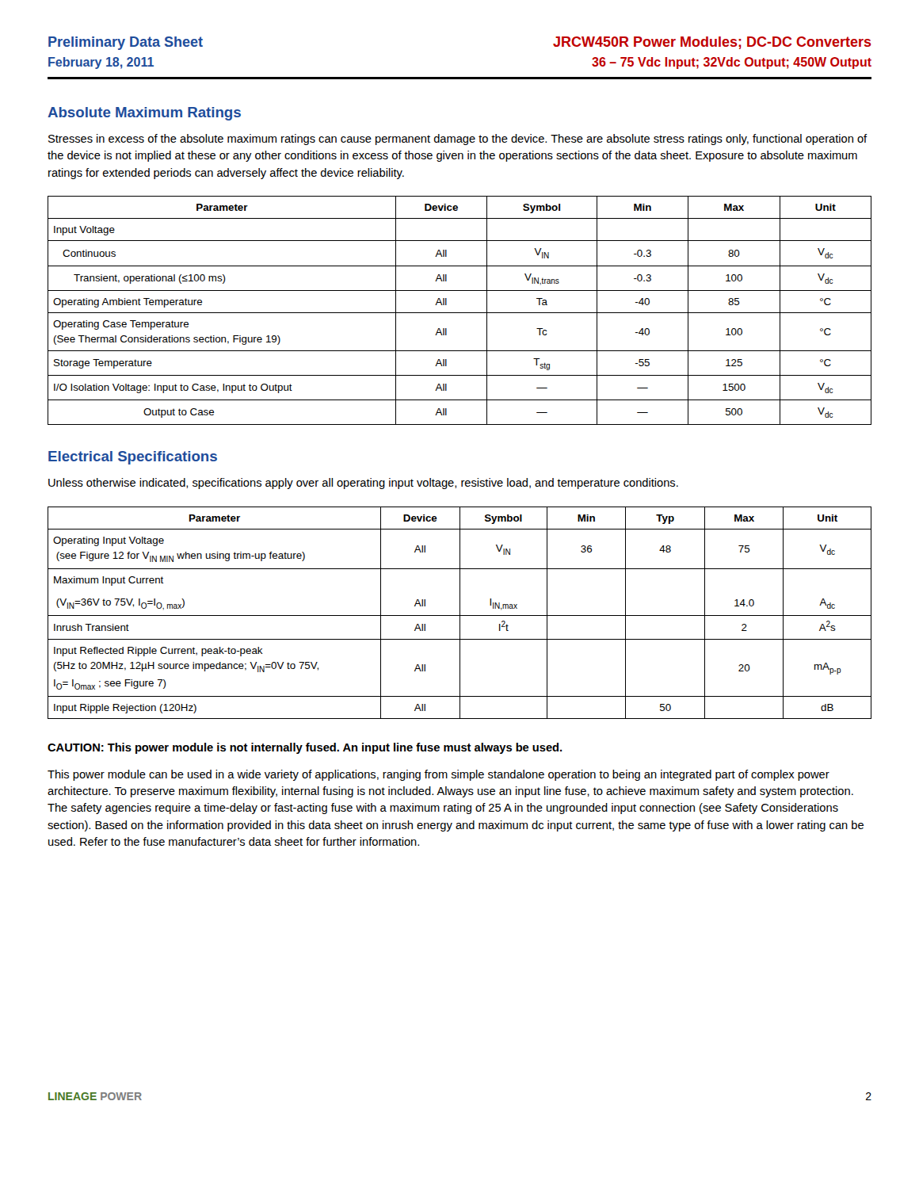Preliminary Data Sheet
February 18, 2011
JRCW450R Power Modules; DC-DC Converters
36 – 75 Vdc Input; 32Vdc Output; 450W Output
Absolute Maximum Ratings
Stresses in excess of the absolute maximum ratings can cause permanent damage to the device. These are absolute stress ratings only, functional operation of the device is not implied at these or any other conditions in excess of those given in the operations sections of the data sheet. Exposure to absolute maximum ratings for extended periods can adversely affect the device reliability.
| Parameter | Device | Symbol | Min | Max | Unit |
| --- | --- | --- | --- | --- | --- |
| Input Voltage | | | | | |
| Continuous | All | V IN | -0.3 | 80 | V dc |
| Transient, operational (≤100 ms) | All | V IN,trans | -0.3 | 100 | V dc |
| Operating Ambient Temperature | All | Ta | -40 | 85 | °C |
| Operating Case Temperature (See Thermal Considerations section, Figure 19) | All | Tc | -40 | 100 | °C |
| Storage Temperature | All | T stg | -55 | 125 | °C |
| I/O Isolation Voltage: Input to Case, Input to Output | All | — | — | 1500 | V dc |
| Output to Case | All | — | — | 500 | V dc |
Electrical Specifications
Unless otherwise indicated, specifications apply over all operating input voltage, resistive load, and temperature conditions.
| Parameter | Device | Symbol | Min | Typ | Max | Unit |
| --- | --- | --- | --- | --- | --- | --- |
| Operating Input Voltage (see Figure 12 for V IN MIN when using trim-up feature) | All | V IN | 36 | 48 | 75 | V dc |
| Maximum Input Current | | | | | | |
| (V IN =36V to 75V, I O =I O, max ) | All | I IN,max | | | 14.0 | A dc |
| Inrush Transient | All | I 2 t | | | 2 | A 2 s |
| Input Reflected Ripple Current, peak-to-peak (5Hz to 20MHz, 12µH source impedance; V IN =0V to 75V, I O = I Omax ; see Figure 7) | All | | | | 20 | mA p-p |
| Input Ripple Rejection (120Hz) | All | | | 50 | | dB |
CAUTION: This power module is not internally fused. An input line fuse must always be used.
This power module can be used in a wide variety of applications, ranging from simple standalone operation to being an integrated part of complex power architecture. To preserve maximum flexibility, internal fusing is not included. Always use an input line fuse, to achieve maximum safety and system protection. The safety agencies require a time-delay or fast-acting fuse with a maximum rating of 25 A in the ungrounded input connection (see Safety Considerations section). Based on the information provided in this data sheet on inrush energy and maximum dc input current, the same type of fuse with a lower rating can be used. Refer to the fuse manufacturer’s data sheet for further information.
LINEAGE POWER
2